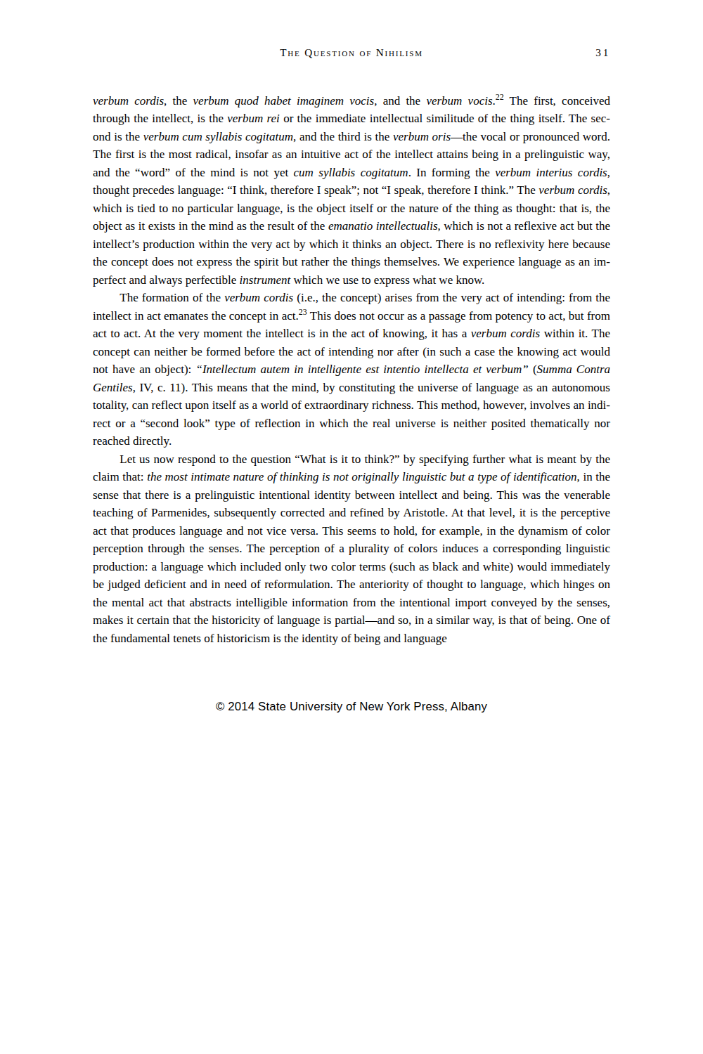The Question of Nihilism 31
verbum cordis, the verbum quod habet imaginem vocis, and the verbum vocis.22 The first, conceived through the intellect, is the verbum rei or the immediate intellectual similitude of the thing itself. The second is the verbum cum syllabis cogitatum, and the third is the verbum oris—the vocal or pronounced word. The first is the most radical, insofar as an intuitive act of the intellect attains being in a prelinguistic way, and the “word” of the mind is not yet cum syllabis cogitatum. In forming the verbum interius cordis, thought precedes language: “I think, therefore I speak”; not “I speak, therefore I think.” The verbum cordis, which is tied to no particular language, is the object itself or the nature of the thing as thought: that is, the object as it exists in the mind as the result of the emanatio intellectualis, which is not a reflexive act but the intellect’s production within the very act by which it thinks an object. There is no reflexivity here because the concept does not express the spirit but rather the things themselves. We experience language as an imperfect and always perfectible instrument which we use to express what we know.
The formation of the verbum cordis (i.e., the concept) arises from the very act of intending: from the intellect in act emanates the concept in act.23 This does not occur as a passage from potency to act, but from act to act. At the very moment the intellect is in the act of knowing, it has a verbum cordis within it. The concept can neither be formed before the act of intending nor after (in such a case the knowing act would not have an object): “Intellectum autem in intelligente est intentio intellecta et verbum” (Summa Contra Gentiles, IV, c. 11). This means that the mind, by constituting the universe of language as an autonomous totality, can reflect upon itself as a world of extraordinary richness. This method, however, involves an indirect or a “second look” type of reflection in which the real universe is neither posited thematically nor reached directly.
Let us now respond to the question “What is it to think?” by specifying further what is meant by the claim that: the most intimate nature of thinking is not originally linguistic but a type of identification, in the sense that there is a prelinguistic intentional identity between intellect and being. This was the venerable teaching of Parmenides, subsequently corrected and refined by Aristotle. At that level, it is the perceptive act that produces language and not vice versa. This seems to hold, for example, in the dynamism of color perception through the senses. The perception of a plurality of colors induces a corresponding linguistic production: a language which included only two color terms (such as black and white) would immediately be judged deficient and in need of reformulation. The anteriority of thought to language, which hinges on the mental act that abstracts intelligible information from the intentional import conveyed by the senses, makes it certain that the historicity of language is partial—and so, in a similar way, is that of being. One of the fundamental tenets of historicism is the identity of being and language
© 2014 State University of New York Press, Albany